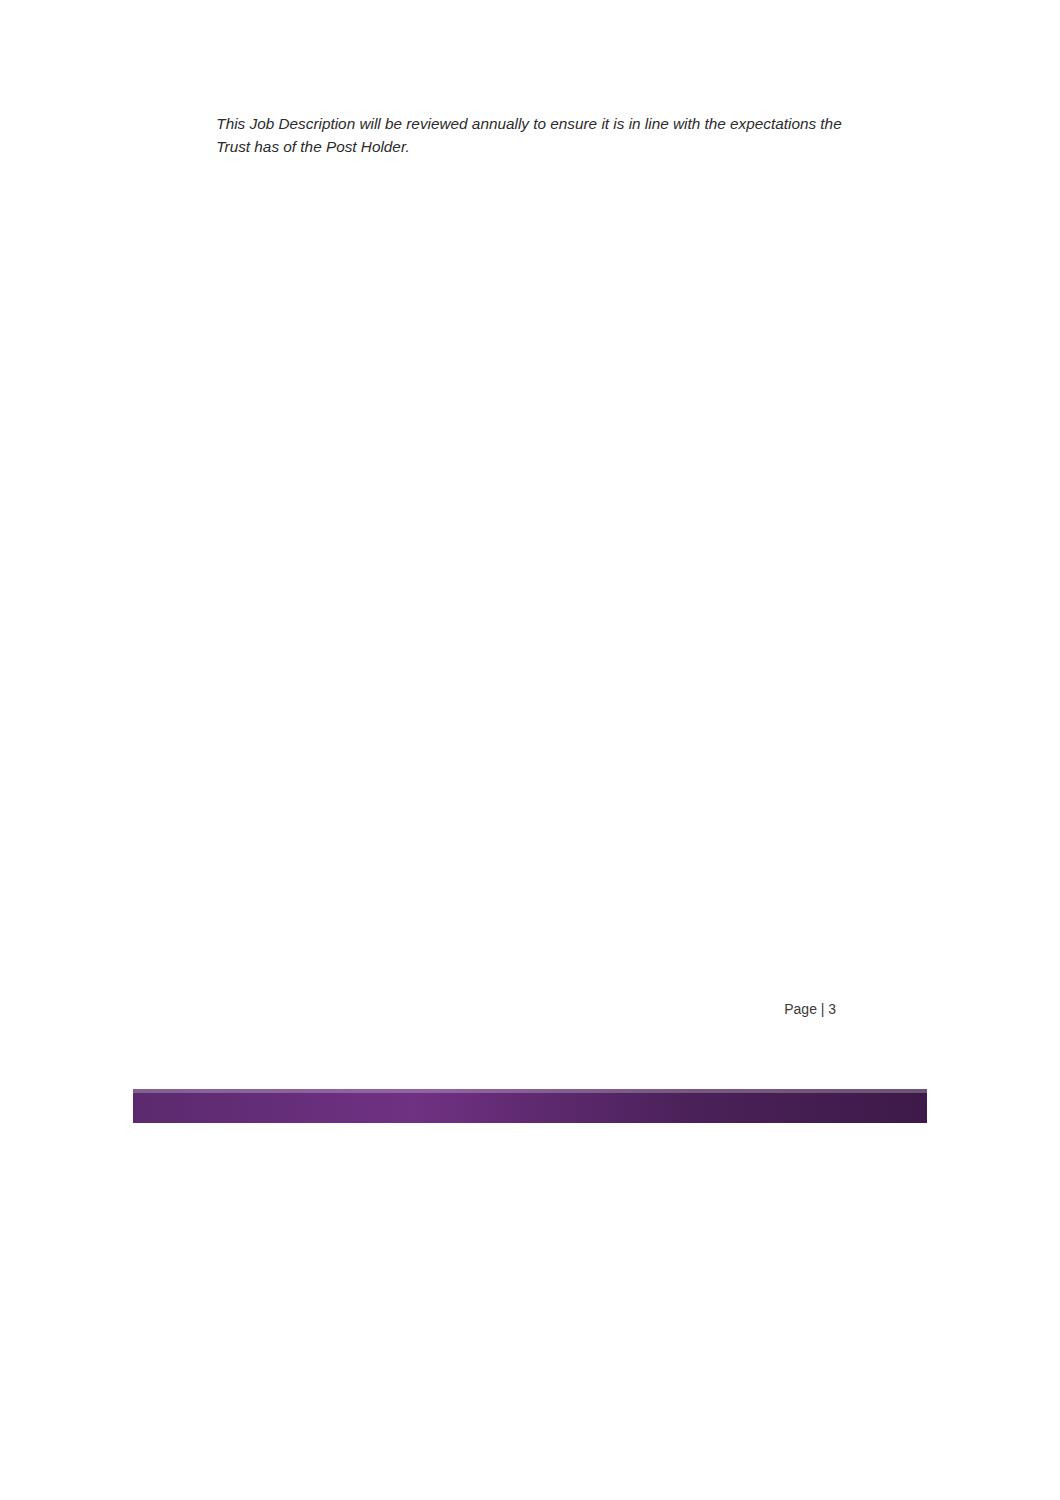This Job Description will be reviewed annually to ensure it is in line with the expectations the Trust has of the Post Holder.
Page | 3